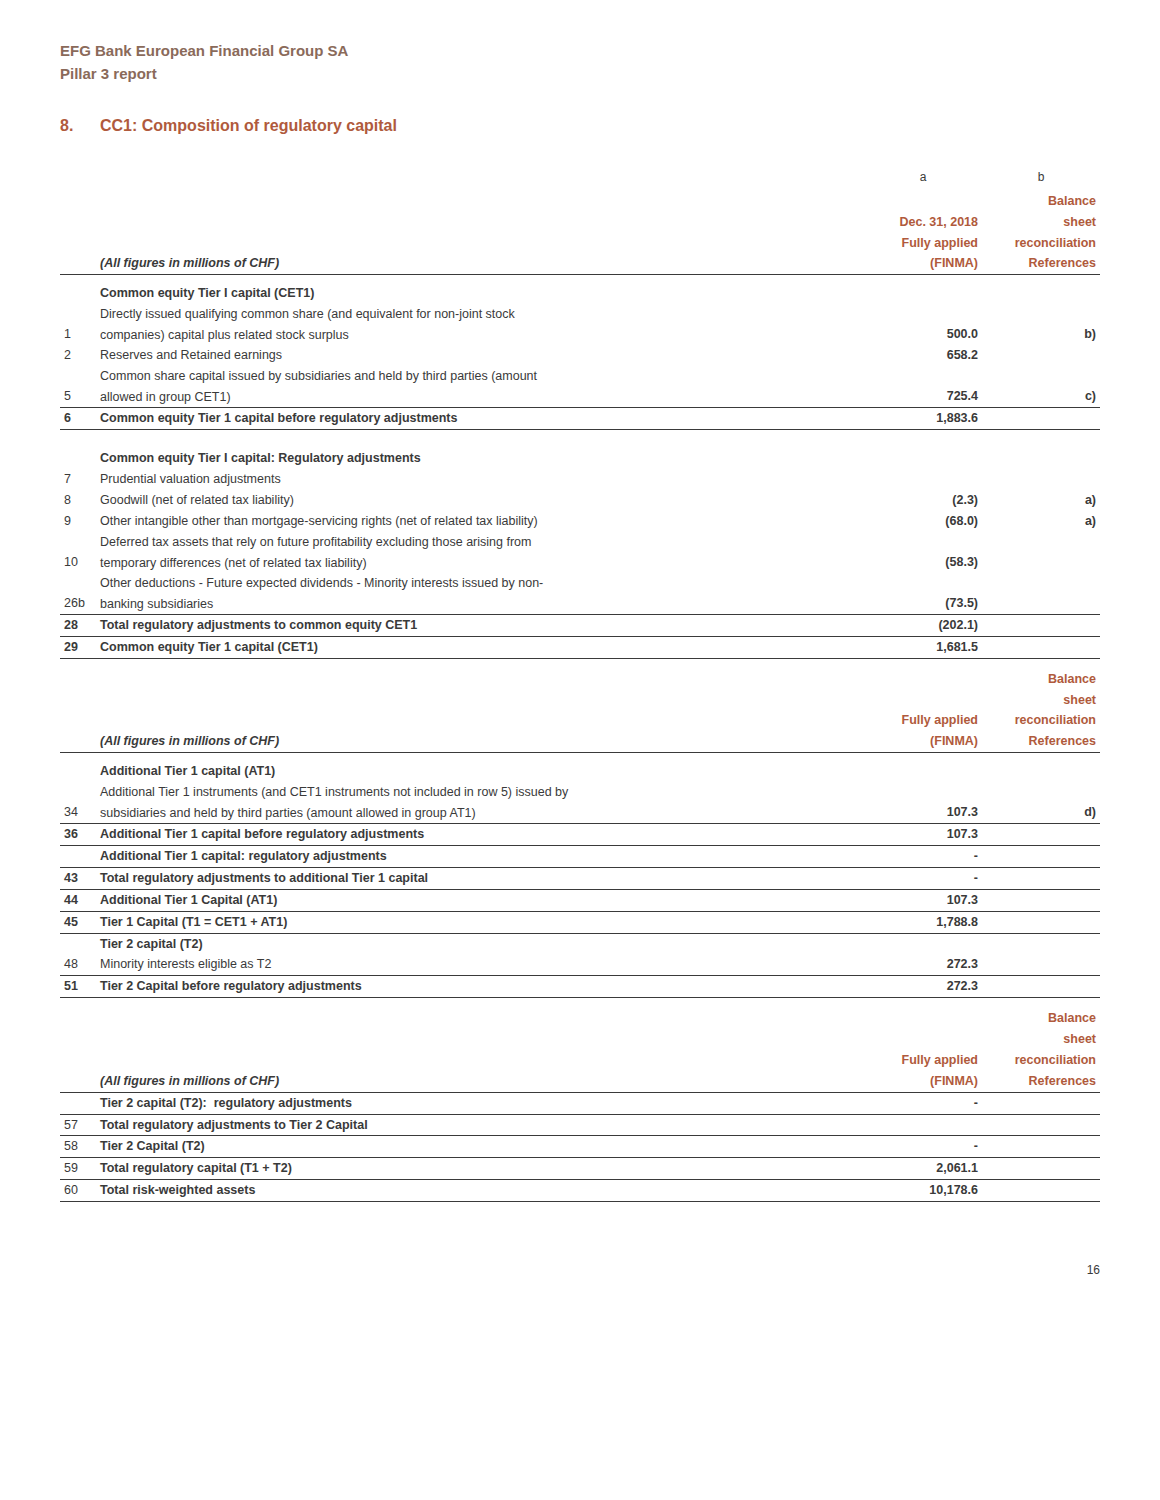EFG Bank European Financial Group SA
Pillar 3 report
8. CC1: Composition of regulatory capital
| | | a | b |
| | | | Balance |
| | | Dec. 31, 2018 | sheet |
| | | Fully applied | reconciliation |
| | (All figures in millions of CHF) | (FINMA) | References |
| | Common equity Tier I capital (CET1) | | |
| | Directly issued qualifying common share (and equivalent for non-joint stock | | |
| 1 | companies) capital plus related stock surplus | 500.0 | b) |
| 2 | Reserves and Retained earnings | 658.2 | |
| | Common share capital issued by subsidiaries and held by third parties (amount | | |
| 5 | allowed in group CET1) | 725.4 | c) |
| 6 | Common equity Tier 1 capital before regulatory adjustments | 1,883.6 | |
| | Common equity Tier I capital: Regulatory adjustments | | |
| 7 | Prudential valuation adjustments | | |
| 8 | Goodwill (net of related tax liability) | (2.3) | a) |
| 9 | Other intangible other than mortgage-servicing rights (net of related tax liability) | (68.0) | a) |
| | Deferred tax assets that rely on future profitability excluding those arising from | | |
| 10 | temporary differences (net of related tax liability) | (58.3) | |
| | Other deductions - Future expected dividends - Minority interests issued by non- | | |
| 26b | banking subsidiaries | (73.5) | |
| 28 | Total regulatory adjustments to common equity CET1 | (202.1) | |
| 29 | Common equity Tier 1 capital (CET1) | 1,681.5 | |
| | | | Balance |
| | | | sheet |
| | | Fully applied | reconciliation |
| | (All figures in millions of CHF) | (FINMA) | References |
| | Additional Tier 1 capital (AT1) | | |
| | Additional Tier 1 instruments (and CET1 instruments not included in row 5) issued by | | |
| 34 | subsidiaries and held by third parties (amount allowed in group AT1) | 107.3 | d) |
| 36 | Additional Tier 1 capital before regulatory adjustments | 107.3 | |
| | Additional Tier 1 capital: regulatory adjustments | - | |
| 43 | Total regulatory adjustments to additional Tier 1 capital | - | |
| 44 | Additional Tier 1 Capital (AT1) | 107.3 | |
| 45 | Tier 1 Capital (T1 = CET1 + AT1) | 1,788.8 | |
| | Tier 2 capital (T2) | | |
| 48 | Minority interests eligible as T2 | 272.3 | |
| 51 | Tier 2 Capital before regulatory adjustments | 272.3 | |
| | | | Balance |
| | | | sheet |
| | | Fully applied | reconciliation |
| | (All figures in millions of CHF) | (FINMA) | References |
| | Tier 2 capital (T2): regulatory adjustments | - | |
| 57 | Total regulatory adjustments to Tier 2 Capital | | |
| 58 | Tier 2 Capital (T2) | - | |
| 59 | Total regulatory capital (T1 + T2) | 2,061.1 | |
| 60 | Total risk-weighted assets | 10,178.6 | |
16